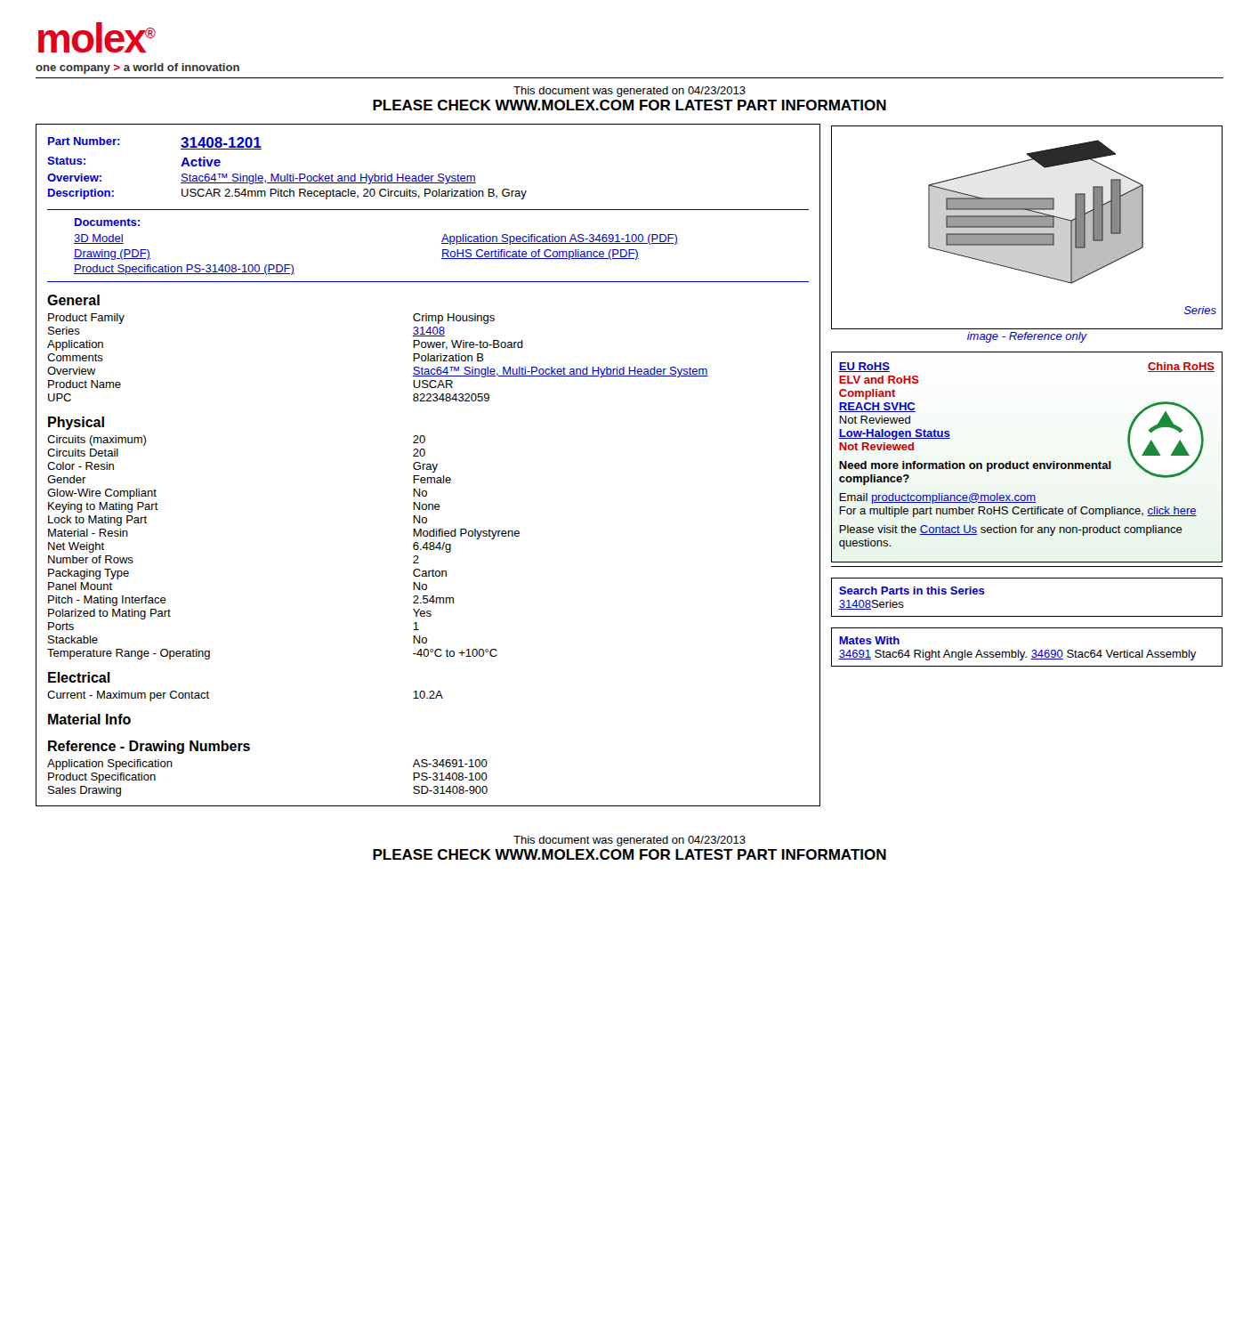molex®
one company > a world of innovation
This document was generated on 04/23/2013
PLEASE CHECK WWW.MOLEX.COM FOR LATEST PART INFORMATION
| / Part Number: / 31408-1201 / / Status: / Active / / Overview: / Stac64™ Single, Multi-Pocket and Hybrid Header System / / Description: / USCAR 2.54mm Pitch Receptacle, 20 Circuits, Polarization B, Gray / Documents: / 3D Model / Application Specification AS-34691-100 (PDF) / / Drawing (PDF) / RoHS Certificate of Compliance (PDF) / / Product Specification PS-31408-100 (PDF) / / General / Product Family / Crimp Housings / / Series / 31408 / / Application / Power, Wire-to-Board / / Comments / Polarization B / / Overview / Stac64™ Single, Multi-Pocket and Hybrid Header System / / Product Name / USCAR / / UPC / 822348432059 / Physical / Circuits (maximum) / 20 / / Circuits Detail / 20 / / Color - Resin / Gray / / Gender / Female / / Glow-Wire Compliant / No / / Keying to Mating Part / None / / Lock to Mating Part / No / / Material - Resin / Modified Polystyrene / / Net Weight / 6.484/g / / Number of Rows / 2 / / Packaging Type / Carton / / Panel Mount / No / / Pitch - Mating Interface / 2.54mm / / Polarized to Mating Part / Yes / / Ports / 1 / / Stackable / No / / Temperature Range - Operating / -40°C to +100°C / Electrical / Current - Maximum per Contact / 10.2A / Material Info Reference - Drawing Numbers / Application Specification / AS-34691-100 / / Product Specification / PS-31408-100 / / Sales Drawing / SD-31408-900 / | Series image - Reference only EU RoHS China RoHS ELV and RoHS Compliant REACH SVHC Not Reviewed Low-Halogen Status Not Reviewed Need more information on product environmental compliance? Email productcompliance@molex.com For a multiple part number RoHS Certificate of Compliance, click here Please visit the Contact Us section for any non-product compliance questions. Search Parts in this Series 31408 Series Mates With 34691 Stac64 Right Angle Assembly. 34690 Stac64 Vertical Assembly |
This document was generated on 04/23/2013
PLEASE CHECK WWW.MOLEX.COM FOR LATEST PART INFORMATION